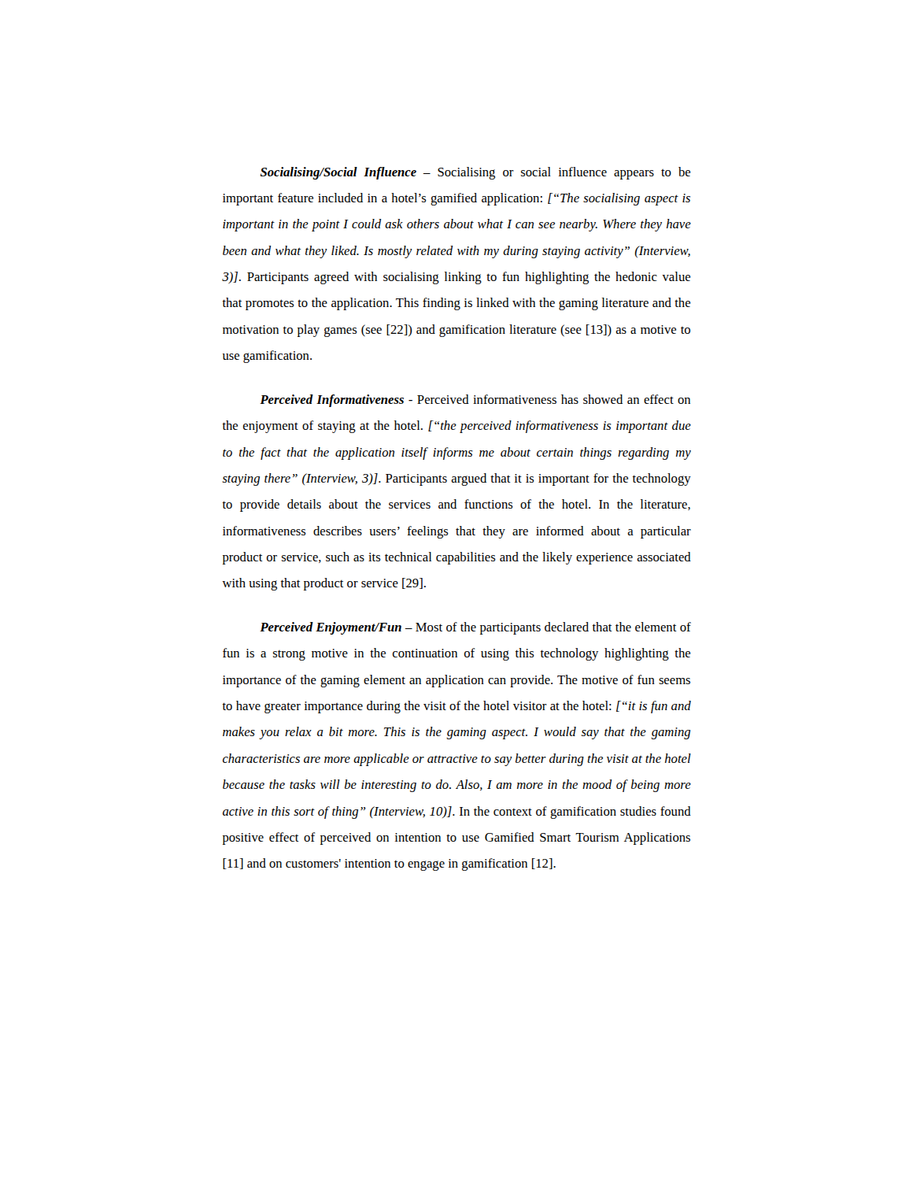Socialising/Social Influence – Socialising or social influence appears to be important feature included in a hotel’s gamified application: [“The socialising aspect is important in the point I could ask others about what I can see nearby. Where they have been and what they liked. Is mostly related with my during staying activity” (Interview, 3)]. Participants agreed with socialising linking to fun highlighting the hedonic value that promotes to the application. This finding is linked with the gaming literature and the motivation to play games (see [22]) and gamification literature (see [13]) as a motive to use gamification.
Perceived Informativeness - Perceived informativeness has showed an effect on the enjoyment of staying at the hotel. [“the perceived informativeness is important due to the fact that the application itself informs me about certain things regarding my staying there” (Interview, 3)]. Participants argued that it is important for the technology to provide details about the services and functions of the hotel. In the literature, informativeness describes users’ feelings that they are informed about a particular product or service, such as its technical capabilities and the likely experience associated with using that product or service [29].
Perceived Enjoyment/Fun – Most of the participants declared that the element of fun is a strong motive in the continuation of using this technology highlighting the importance of the gaming element an application can provide. The motive of fun seems to have greater importance during the visit of the hotel visitor at the hotel: [“it is fun and makes you relax a bit more. This is the gaming aspect. I would say that the gaming characteristics are more applicable or attractive to say better during the visit at the hotel because the tasks will be interesting to do. Also, I am more in the mood of being more active in this sort of thing” (Interview, 10)]. In the context of gamification studies found positive effect of perceived on intention to use Gamified Smart Tourism Applications [11] and on customers' intention to engage in gamification [12].